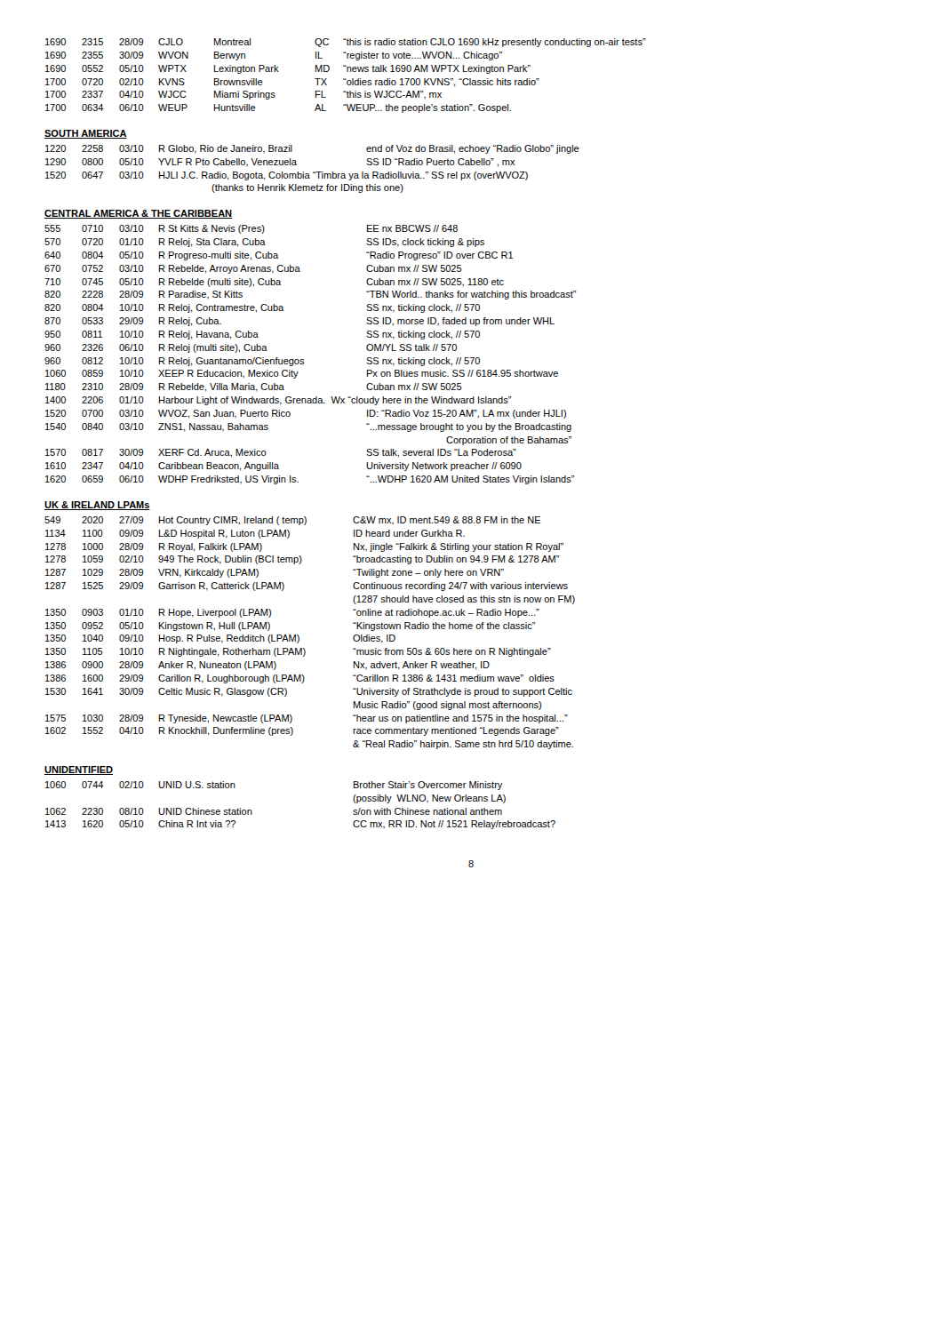| 1690 | 2315 | 28/09 | CJLO | Montreal | QC | “this is radio station CJLO 1690 kHz presently conducting on-air tests” |
| 1690 | 2355 | 30/09 | WVON | Berwyn | IL | “register to vote....WVON... Chicago” |
| 1690 | 0552 | 05/10 | WPTX | Lexington Park | MD | “news talk 1690 AM WPTX Lexington Park” |
| 1700 | 0720 | 02/10 | KVNS | Brownsville | TX | “oldies radio 1700 KVNS”, “Classic hits radio” |
| 1700 | 2337 | 04/10 | WJCC | Miami Springs | FL | “this is WJCC-AM”, mx |
| 1700 | 0634 | 06/10 | WEUP | Huntsville | AL | “WEUP... the people’s station”. Gospel. |
SOUTH AMERICA
| 1220 | 2258 | 03/10 | R Globo, Rio de Janeiro, Brazil | end of Voz do Brasil, echoey “Radio Globo” jingle |
| 1290 | 0800 | 05/10 | YVLF R Pto Cabello, Venezuela | SS ID “Radio Puerto Cabello” , mx |
| 1520 | 0647 | 03/10 | HJLI J.C. Radio, Bogota, Colombia “Timbra ya la Radiolluvia..” SS rel px (overWVOZ) |
| | (thanks to Henrik Klemetz for IDing this one) |
CENTRAL AMERICA & THE CARIBBEAN
| 555 | 0710 | 03/10 | R St Kitts & Nevis (Pres) | EE nx BBCWS // 648 |
| 570 | 0720 | 01/10 | R Reloj, Sta Clara, Cuba | SS IDs, clock ticking & pips |
| 640 | 0804 | 05/10 | R Progreso-multi site, Cuba | “Radio Progreso” ID over CBC R1 |
| 670 | 0752 | 03/10 | R Rebelde, Arroyo Arenas, Cuba | Cuban mx // SW 5025 |
| 710 | 0745 | 05/10 | R Rebelde (multi site), Cuba | Cuban mx // SW 5025, 1180 etc |
| 820 | 2228 | 28/09 | R Paradise, St Kitts | “TBN World.. thanks for watching this broadcast” |
| 820 | 0804 | 10/10 | R Reloj, Contramestre, Cuba | SS nx, ticking clock, // 570 |
| 870 | 0533 | 29/09 | R Reloj, Cuba. | SS ID, morse ID, faded up from under WHL |
| 950 | 0811 | 10/10 | R Reloj, Havana, Cuba | SS nx, ticking clock, // 570 |
| 960 | 2326 | 06/10 | R Reloj (multi site), Cuba | OM/YL SS talk // 570 |
| 960 | 0812 | 10/10 | R Reloj, Guantanamo/Cienfuegos | SS nx, ticking clock, // 570 |
| 1060 | 0859 | 10/10 | XEEP R Educacion, Mexico City | Px on Blues music. SS // 6184.95 shortwave |
| 1180 | 2310 | 28/09 | R Rebelde, Villa Maria, Cuba | Cuban mx // SW 5025 |
| 1400 | 2206 | 01/10 | Harbour Light of Windwards, Grenada. Wx “cloudy here in the Windward Islands” |
| 1520 | 0700 | 03/10 | WVOZ, San Juan, Puerto Rico | ID: “Radio Voz 15-20 AM”, LA mx (under HJLI) |
| 1540 | 0840 | 03/10 | ZNS1, Nassau, Bahamas | “...message brought to you by the Broadcasting |
| | Corporation of the Bahamas” |
| 1570 | 0817 | 30/09 | XERF Cd. Aruca, Mexico | SS talk, several IDs “La Poderosa” |
| 1610 | 2347 | 04/10 | Caribbean Beacon, Anguilla | University Network preacher // 6090 |
| 1620 | 0659 | 06/10 | WDHP Fredriksted, US Virgin Is. | “...WDHP 1620 AM United States Virgin Islands” |
UK & IRELAND LPAMs
| 549 | 2020 | 27/09 | Hot Country CIMR, Ireland ( temp) | C&W mx, ID ment.549 & 88.8 FM in the NE |
| 1134 | 1100 | 09/09 | L&D Hospital R, Luton (LPAM) | ID heard under Gurkha R. |
| 1278 | 1000 | 28/09 | R Royal, Falkirk (LPAM) | Nx, jingle “Falkirk & Stirling your station R Royal” |
| 1278 | 1059 | 02/10 | 949 The Rock, Dublin (BCI temp) | “broadcasting to Dublin on 94.9 FM & 1278 AM” |
| 1287 | 1029 | 28/09 | VRN, Kirkcaldy (LPAM) | “Twilight zone – only here on VRN” |
| 1287 | 1525 | 29/09 | Garrison R, Catterick (LPAM) | Continuous recording 24/7 with various interviews |
| | (1287 should have closed as this stn is now on FM) |
| 1350 | 0903 | 01/10 | R Hope, Liverpool (LPAM) | “online at radiohope.ac.uk – Radio Hope...” |
| 1350 | 0952 | 05/10 | Kingstown R, Hull (LPAM) | “Kingstown Radio the home of the classic” |
| 1350 | 1040 | 09/10 | Hosp. R Pulse, Redditch (LPAM) | Oldies, ID |
| 1350 | 1105 | 10/10 | R Nightingale, Rotherham (LPAM) | “music from 50s & 60s here on R Nightingale” |
| 1386 | 0900 | 28/09 | Anker R, Nuneaton (LPAM) | Nx, advert, Anker R weather, ID |
| 1386 | 1600 | 29/09 | Carillon R, Loughborough (LPAM) | “Carillon R 1386 & 1431 medium wave” oldies |
| 1530 | 1641 | 30/09 | Celtic Music R, Glasgow (CR) | “University of Strathclyde is proud to support Celtic |
| | Music Radio” (good signal most afternoons) |
| 1575 | 1030 | 28/09 | R Tyneside, Newcastle (LPAM) | “hear us on patientline and 1575 in the hospital...” |
| 1602 | 1552 | 04/10 | R Knockhill, Dunfermline (pres) | race commentary mentioned “Legends Garage” |
| | & “Real Radio” hairpin. Same stn hrd 5/10 daytime. |
UNIDENTIFIED
| 1060 | 0744 | 02/10 | UNID U.S. station | Brother Stair’s Overcomer Ministry |
| | (possibly WLNO, New Orleans LA) |
| 1062 | 2230 | 08/10 | UNID Chinese station | s/on with Chinese national anthem |
| 1413 | 1620 | 05/10 | China R Int via ?? | CC mx, RR ID. Not // 1521 Relay/rebroadcast? |
8